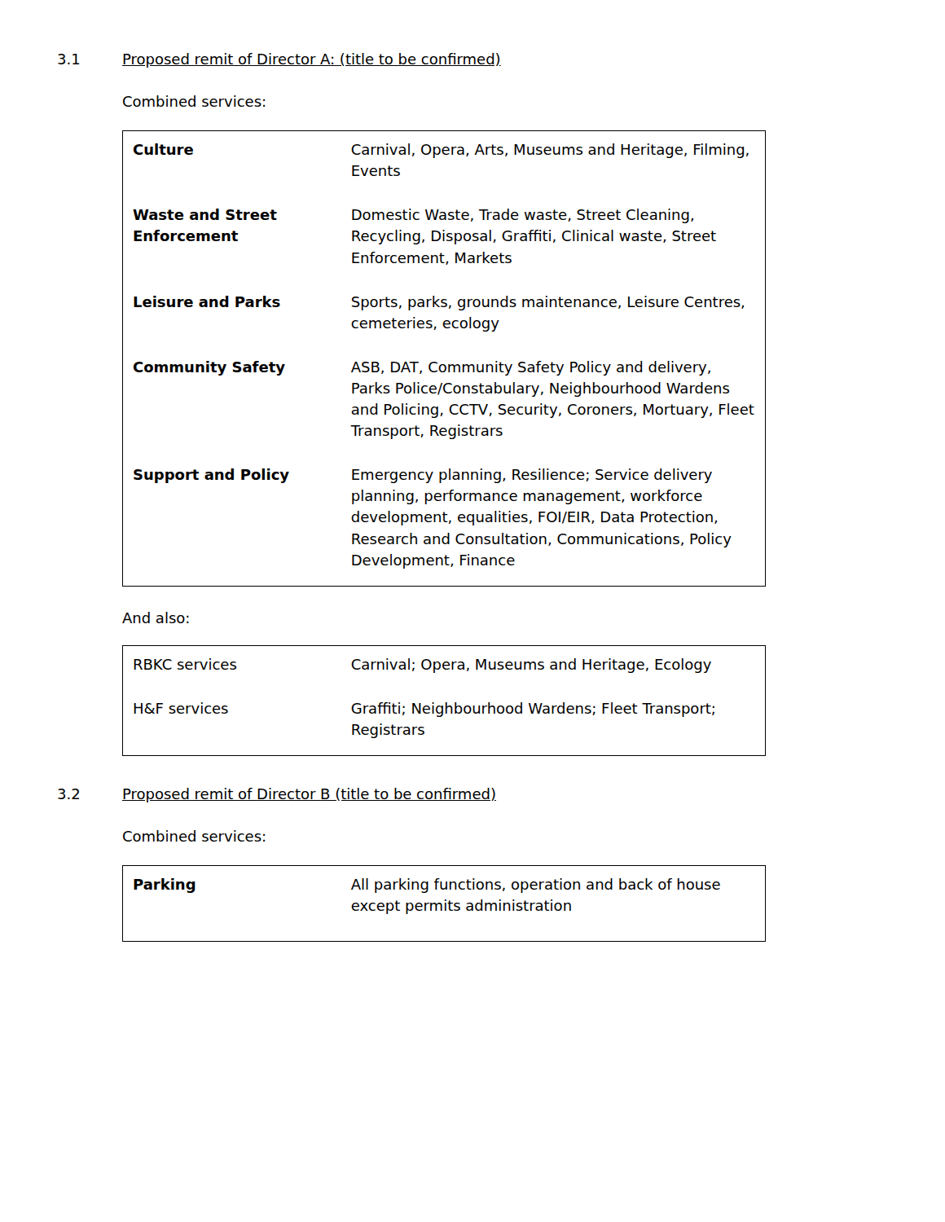3.1 Proposed remit of Director A: (title to be confirmed)
Combined services:
| Culture | Carnival, Opera, Arts, Museums and Heritage, Filming, Events |
| Waste and Street Enforcement | Domestic Waste, Trade waste, Street Cleaning, Recycling, Disposal, Graffiti, Clinical waste, Street Enforcement, Markets |
| Leisure and Parks | Sports, parks, grounds maintenance, Leisure Centres, cemeteries, ecology |
| Community Safety | ASB, DAT, Community Safety Policy and delivery, Parks Police/Constabulary, Neighbourhood Wardens and Policing, CCTV, Security, Coroners, Mortuary, Fleet Transport, Registrars |
| Support and Policy | Emergency planning, Resilience; Service delivery planning, performance management, workforce development, equalities, FOI/EIR, Data Protection, Research and Consultation, Communications, Policy Development, Finance |
And also:
| RBKC services | Carnival; Opera, Museums and Heritage, Ecology |
| H&F services | Graffiti; Neighbourhood Wardens; Fleet Transport; Registrars |
3.2 Proposed remit of Director B (title to be confirmed)
Combined services:
| Parking | All parking functions, operation and back of house except permits administration |